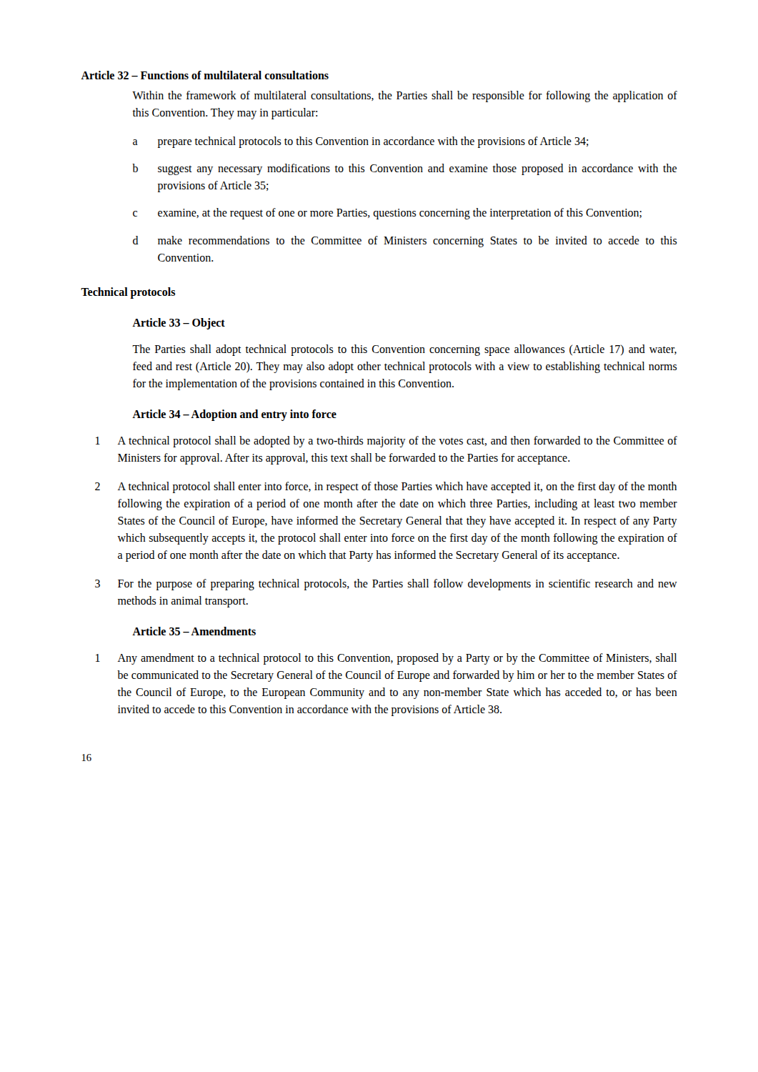Article 32 – Functions of multilateral consultations
Within the framework of multilateral consultations, the Parties shall be responsible for following the application of this Convention. They may in particular:
a prepare technical protocols to this Convention in accordance with the provisions of Article 34;
b suggest any necessary modifications to this Convention and examine those proposed in accordance with the provisions of Article 35;
c examine, at the request of one or more Parties, questions concerning the interpretation of this Convention;
d make recommendations to the Committee of Ministers concerning States to be invited to accede to this Convention.
Technical protocols
Article 33 – Object
The Parties shall adopt technical protocols to this Convention concerning space allowances (Article 17) and water, feed and rest (Article 20). They may also adopt other technical protocols with a view to establishing technical norms for the implementation of the provisions contained in this Convention.
Article 34 – Adoption and entry into force
1 A technical protocol shall be adopted by a two-thirds majority of the votes cast, and then forwarded to the Committee of Ministers for approval. After its approval, this text shall be forwarded to the Parties for acceptance.
2 A technical protocol shall enter into force, in respect of those Parties which have accepted it, on the first day of the month following the expiration of a period of one month after the date on which three Parties, including at least two member States of the Council of Europe, have informed the Secretary General that they have accepted it. In respect of any Party which subsequently accepts it, the protocol shall enter into force on the first day of the month following the expiration of a period of one month after the date on which that Party has informed the Secretary General of its acceptance.
3 For the purpose of preparing technical protocols, the Parties shall follow developments in scientific research and new methods in animal transport.
Article 35 – Amendments
1 Any amendment to a technical protocol to this Convention, proposed by a Party or by the Committee of Ministers, shall be communicated to the Secretary General of the Council of Europe and forwarded by him or her to the member States of the Council of Europe, to the European Community and to any non-member State which has acceded to, or has been invited to accede to this Convention in accordance with the provisions of Article 38.
16